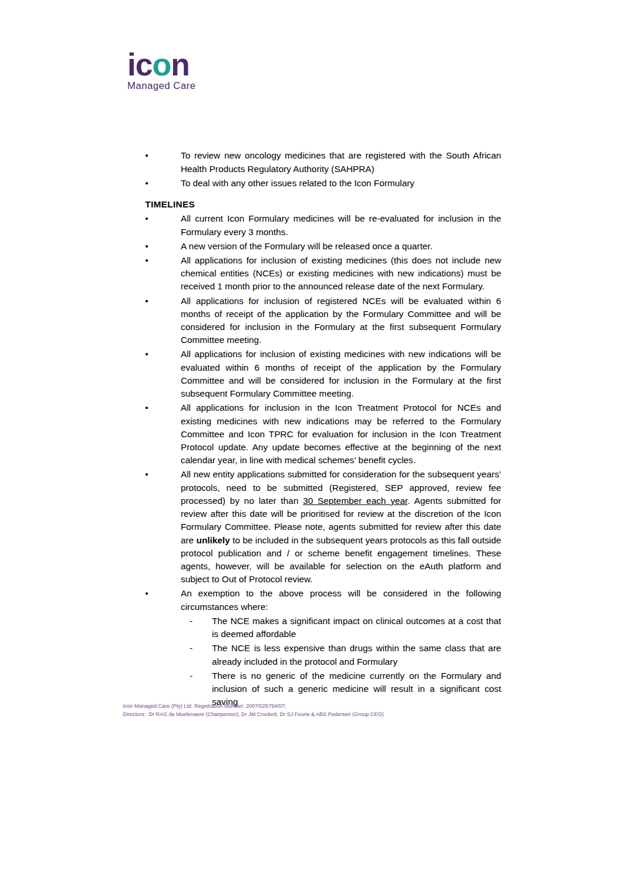icon
Managed Care
To review new oncology medicines that are registered with the South African Health Products Regulatory Authority (SAHPRA)
To deal with any other issues related to the Icon Formulary
TIMELINES
All current Icon Formulary medicines will be re-evaluated for inclusion in the Formulary every 3 months.
A new version of the Formulary will be released once a quarter.
All applications for inclusion of existing medicines (this does not include new chemical entities (NCEs) or existing medicines with new indications) must be received 1 month prior to the announced release date of the next Formulary.
All applications for inclusion of registered NCEs will be evaluated within 6 months of receipt of the application by the Formulary Committee and will be considered for inclusion in the Formulary at the first subsequent Formulary Committee meeting.
All applications for inclusion of existing medicines with new indications will be evaluated within 6 months of receipt of the application by the Formulary Committee and will be considered for inclusion in the Formulary at the first subsequent Formulary Committee meeting.
All applications for inclusion in the Icon Treatment Protocol for NCEs and existing medicines with new indications may be referred to the Formulary Committee and Icon TPRC for evaluation for inclusion in the Icon Treatment Protocol update. Any update becomes effective at the beginning of the next calendar year, in line with medical schemes’ benefit cycles.
All new entity applications submitted for consideration for the subsequent years’ protocols, need to be submitted (Registered, SEP approved, review fee processed) by no later than 30 September each year. Agents submitted for review after this date will be prioritised for review at the discretion of the Icon Formulary Committee. Please note, agents submitted for review after this date are unlikely to be included in the subsequent years protocols as this fall outside protocol publication and / or scheme benefit engagement timelines. These agents, however, will be available for selection on the eAuth platform and subject to Out of Protocol review.
An exemption to the above process will be considered in the following circumstances where:
The NCE makes a significant impact on clinical outcomes at a cost that is deemed affordable
The NCE is less expensive than drugs within the same class that are already included in the protocol and Formulary
There is no generic of the medicine currently on the Formulary and inclusion of such a generic medicine will result in a significant cost saving
Icon Managed Care (Pty) Ltd. Registration Number: 2007/025794/07;
Directors: Dr RAG de Muelenaere (Chairperson), Dr JM Crockett, Dr SJ Fourie & ABS Pedersen (Group CEO)